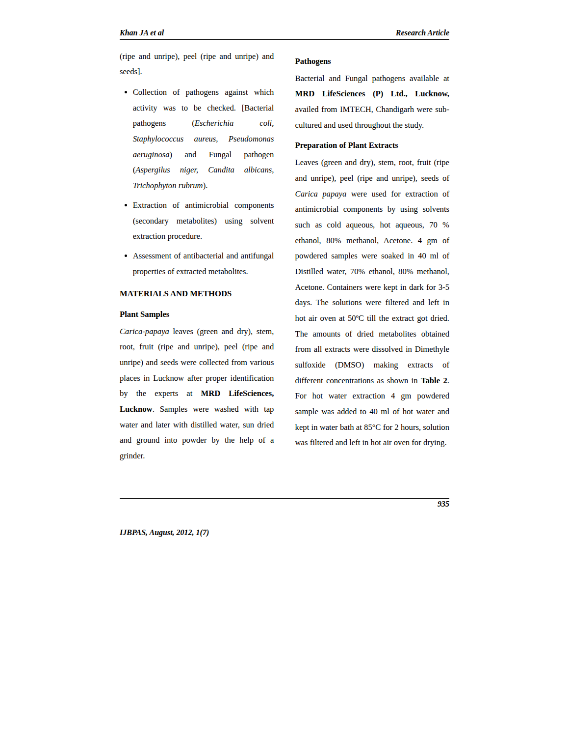Khan JA et al Research Article
(ripe and unripe), peel (ripe and unripe) and seeds].
Collection of pathogens against which activity was to be checked. [Bacterial pathogens (Escherichia coli, Staphylococcus aureus, Pseudomonas aeruginosa) and Fungal pathogen (Aspergilus niger, Candita albicans, Trichophyton rubrum).
Extraction of antimicrobial components (secondary metabolites) using solvent extraction procedure.
Assessment of antibacterial and antifungal properties of extracted metabolites.
MATERIALS AND METHODS
Plant Samples
Carica-papaya leaves (green and dry), stem, root, fruit (ripe and unripe), peel (ripe and unripe) and seeds were collected from various places in Lucknow after proper identification by the experts at MRD LifeSciences, Lucknow. Samples were washed with tap water and later with distilled water, sun dried and ground into powder by the help of a grinder.
Pathogens
Bacterial and Fungal pathogens available at MRD LifeSciences (P) Ltd., Lucknow, availed from IMTECH, Chandigarh were sub-cultured and used throughout the study.
Preparation of Plant Extracts
Leaves (green and dry), stem, root, fruit (ripe and unripe), peel (ripe and unripe), seeds of Carica papaya were used for extraction of antimicrobial components by using solvents such as cold aqueous, hot aqueous, 70 % ethanol, 80% methanol, Acetone. 4 gm of powdered samples were soaked in 40 ml of Distilled water, 70% ethanol, 80% methanol, Acetone. Containers were kept in dark for 3-5 days. The solutions were filtered and left in hot air oven at 50ºC till the extract got dried. The amounts of dried metabolites obtained from all extracts were dissolved in Dimethyle sulfoxide (DMSO) making extracts of different concentrations as shown in Table 2. For hot water extraction 4 gm powdered sample was added to 40 ml of hot water and kept in water bath at 85°C for 2 hours, solution was filtered and left in hot air oven for drying.
935
IJBPAS, August, 2012, 1(7)